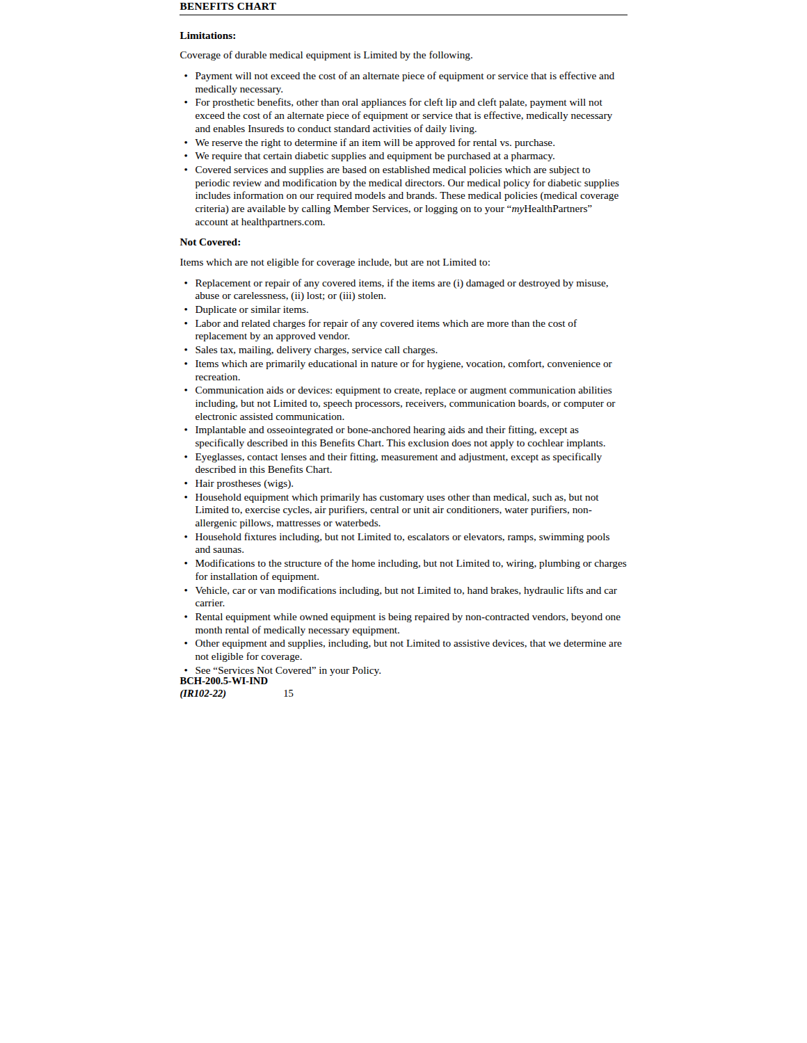BENEFITS CHART
Limitations:
Coverage of durable medical equipment is Limited by the following.
Payment will not exceed the cost of an alternate piece of equipment or service that is effective and medically necessary.
For prosthetic benefits, other than oral appliances for cleft lip and cleft palate, payment will not exceed the cost of an alternate piece of equipment or service that is effective, medically necessary and enables Insureds to conduct standard activities of daily living.
We reserve the right to determine if an item will be approved for rental vs. purchase.
We require that certain diabetic supplies and equipment be purchased at a pharmacy.
Covered services and supplies are based on established medical policies which are subject to periodic review and modification by the medical directors. Our medical policy for diabetic supplies includes information on our required models and brands. These medical policies (medical coverage criteria) are available by calling Member Services, or logging on to your “my HealthPartners” account at healthpartners.com.
Not Covered:
Items which are not eligible for coverage include, but are not Limited to:
Replacement or repair of any covered items, if the items are (i) damaged or destroyed by misuse, abuse or carelessness, (ii) lost; or (iii) stolen.
Duplicate or similar items.
Labor and related charges for repair of any covered items which are more than the cost of replacement by an approved vendor.
Sales tax, mailing, delivery charges, service call charges.
Items which are primarily educational in nature or for hygiene, vocation, comfort, convenience or recreation.
Communication aids or devices: equipment to create, replace or augment communication abilities including, but not Limited to, speech processors, receivers, communication boards, or computer or electronic assisted communication.
Implantable and osseointegrated or bone-anchored hearing aids and their fitting, except as specifically described in this Benefits Chart. This exclusion does not apply to cochlear implants.
Eyeglasses, contact lenses and their fitting, measurement and adjustment, except as specifically described in this Benefits Chart.
Hair prostheses (wigs).
Household equipment which primarily has customary uses other than medical, such as, but not Limited to, exercise cycles, air purifiers, central or unit air conditioners, water purifiers, non-allergenic pillows, mattresses or waterbeds.
Household fixtures including, but not Limited to, escalators or elevators, ramps, swimming pools and saunas.
Modifications to the structure of the home including, but not Limited to, wiring, plumbing or charges for installation of equipment.
Vehicle, car or van modifications including, but not Limited to, hand brakes, hydraulic lifts and car carrier.
Rental equipment while owned equipment is being repaired by non-contracted vendors, beyond one month rental of medically necessary equipment.
Other equipment and supplies, including, but not Limited to assistive devices, that we determine are not eligible for coverage.
See “Services Not Covered” in your Policy.
BCH-200.5-WI-IND
(IR102-22) 15